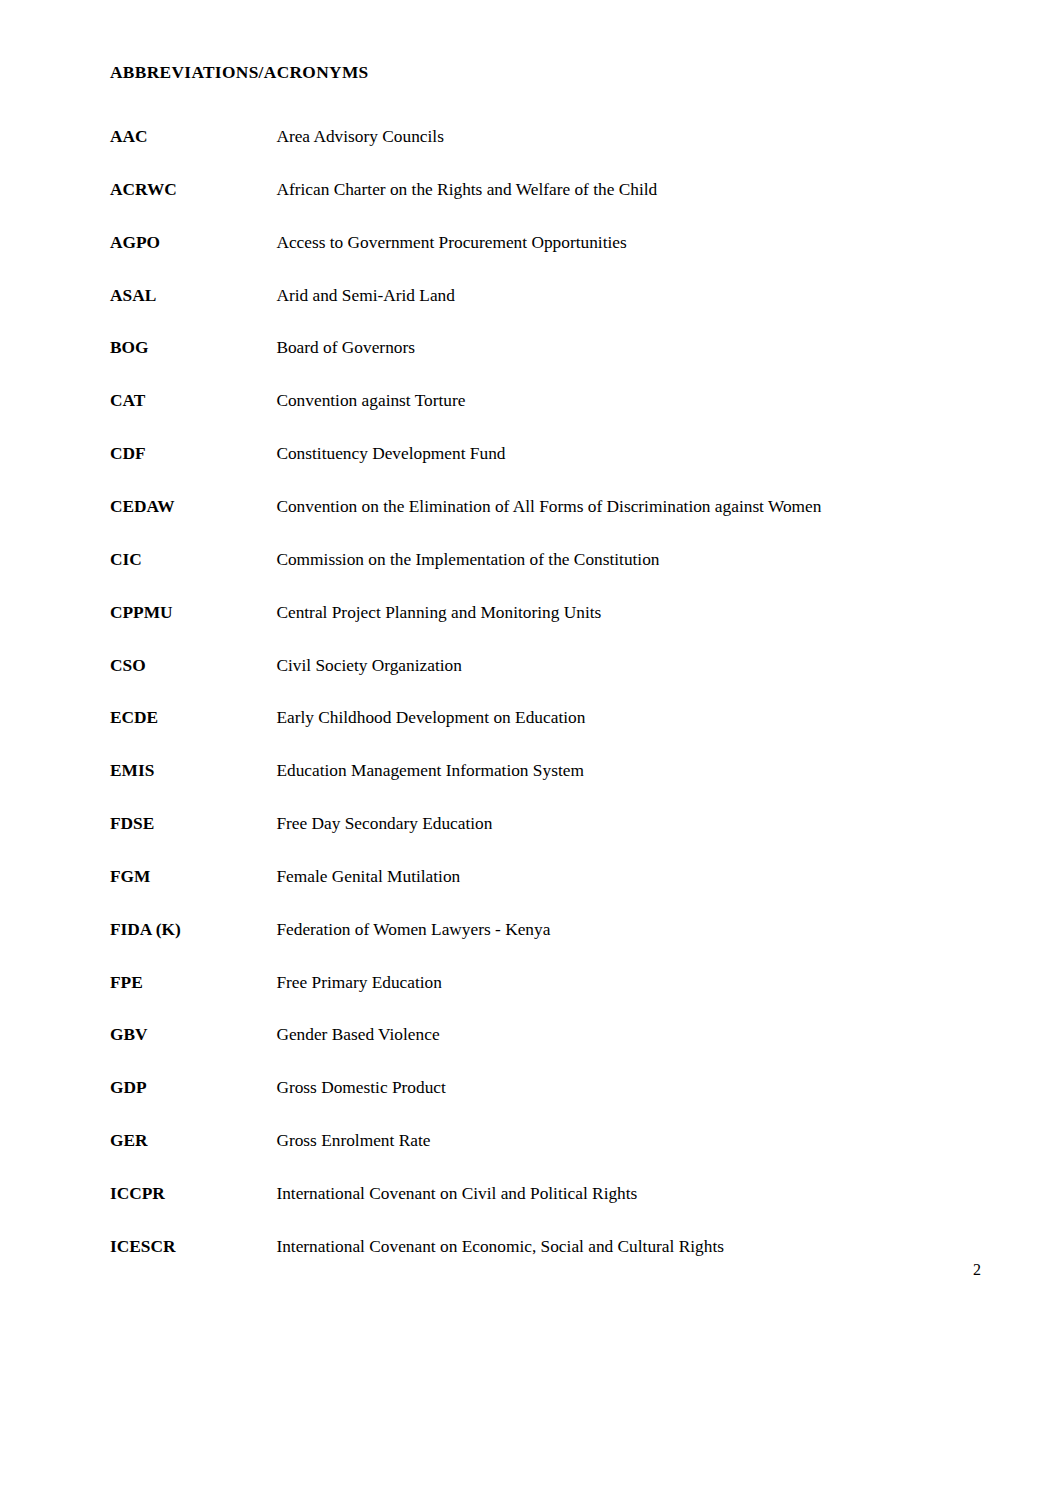ABBREVIATIONS/ACRONYMS
AAC
Area Advisory Councils
ACRWC
African Charter on the Rights and Welfare of the Child
AGPO
Access to Government Procurement Opportunities
ASAL
Arid and Semi-Arid Land
BOG
Board of Governors
CAT
Convention against Torture
CDF
Constituency Development Fund
CEDAW
Convention on the Elimination of All Forms of Discrimination against Women
CIC
Commission on the Implementation of the Constitution
CPPMU
Central Project Planning and Monitoring Units
CSO
Civil Society Organization
ECDE
Early Childhood Development on Education
EMIS
Education Management Information System
FDSE
Free Day Secondary Education
FGM
Female Genital Mutilation
FIDA (K)
Federation of Women Lawyers - Kenya
FPE
Free Primary Education
GBV
Gender Based Violence
GDP
Gross Domestic Product
GER
Gross Enrolment Rate
ICCPR
International Covenant on Civil and Political Rights
ICESCR
International Covenant on Economic, Social and Cultural Rights
2